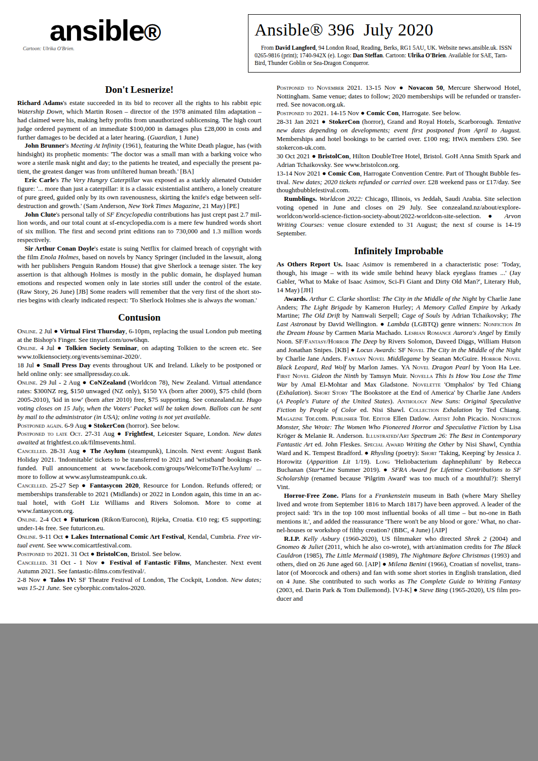ansible®
Cartoon: Ulrika O'Brien.
Ansible® 396 July 2020
From David Langford, 94 London Road, Reading, Berks, RG1 5AU, UK. Website news.ansible.uk. ISSN 0265-9816 (print); 1740-942X (e). Logo: Dan Steffan. Cartoon: Ulrika O'Brien. Available for SAE, Tarn-Bird, Thunder Goblin or Sea-Dragon Conqueror.
Don't Lesnerize!
Richard Adams's estate succeeded in its bid to recover all the rights to his rabbit epic Watership Down, which Martin Rosen – director of the 1978 animated film adaptation – had claimed were his, making hefty profits from unauthorized sublicensing. The high court judge ordered payment of an immediate $100,000 in damages plus £28,000 in costs and further damages to be decided at a later hearing. (Guardian, 1 June)
John Brunner's Meeting At Infinity (1961), featuring the White Death plague, has (with hindsight) its prophetic moments: 'The doctor was a small man with a barking voice who wore a sterile mask night and day; to the patients he treated, and especially the present patient, the greatest danger was from unfiltered human breath.' [BA]
Eric Carle's The Very Hungry Caterpillar was exposed as a starkly alienated Outsider figure: '... more than just a caterpillar: it is a classic existentialist antihero, a lonely creature of pure greed, guided only by its own ravenousness, skirting the knife's edge between self-destruction and growth.' (Sam Anderson, New York Times Magazine, 21 May) [PE]
John Clute's personal tally of SF Encyclopedia contributions has just crept past 2.7 million words, and our total count at sf-encyclopedia.com is a mere few hundred words short of six million. The first and second print editions ran to 730,000 and 1.3 million words respectively.
Sir Arthur Conan Doyle's estate is suing Netflix for claimed breach of copyright with the film Enola Holmes, based on novels by Nancy Springer (included in the lawsuit, along with her publishers Penguin Random House) that give Sherlock a teenage sister. The key assertion is that although Holmes is mostly in the public domain, he displayed human emotions and respected women only in late stories still under the control of the estate. (Raw Story, 26 June) [JB] Some readers will remember that the very first of the short stories begins with clearly indicated respect: 'To Sherlock Holmes she is always the woman.'
Contusion
Online. 2 Jul ● Virtual First Thursday, 6-10pm, replacing the usual London pub meeting at the Bishop's Finger. See tinyurl.com/uow6hqn.
Online. 4 Jul ● Tolkien Society Seminar, on adapting Tolkien to the screen etc. See www.tolkiensociety.org/events/seminar-2020/.
18 Jul ● Small Press Day events throughout UK and Ireland. Likely to be postponed or held online only: see smallpressday.co.uk.
Online. 29 Jul - 2 Aug ● CoNZealand (Worldcon 78), New Zealand. Virtual attendance rates: $300NZ reg, $150 unwaged (NZ only), $150 YA (born after 2000), $75 child (born 2005-2010), 'kid in tow' (born after 2010) free, $75 supporting. See conzealand.nz. Hugo voting closes on 15 July, when the Voters' Packet will be taken down. Ballots can be sent by mail to the administrator (in USA); online voting is not yet available.
Postponed again. 6-9 Aug ● StokerCon (horror). See below.
Postponed to late Oct. 27-31 Aug ● Frightfest, Leicester Square, London. New dates awaited at frightfest.co.uk/filmsevents.html.
Cancelled. 28-31 Aug ● The Asylum (steampunk), Lincoln. Next event: August Bank Holiday 2021. 'Indomitable' tickets to be transferred to 2021 and 'wristband' bookings refunded. Full announcement at www.facebook.com/groups/WelcomeToTheAsylum/ ... more to follow at www.asylumsteampunk.co.uk.
Cancelled. 25-27 Sep ● Fantasycon 2020, Resource for London. Refunds offered; or memberships transferable to 2021 (Midlands) or 2022 in London again, this time in an actual hotel, with GoH Liz Williams and Rivers Solomon. More to come at www.fantasycon.org.
Online. 2-4 Oct ● Futuricon (Rikon/Eurocon), Rijeka, Croatia. €10 reg; €5 supporting; under-14s free. See futuricon.eu.
Online. 9-11 Oct ● Lakes International Comic Art Festival, Kendal, Cumbria. Free virtual event. See www.comicartfestival.com.
Postponed to 2021. 31 Oct ● BristolCon, Bristol. See below.
Cancelled. 31 Oct - 1 Nov ● Festival of Fantastic Films, Manchester. Next event Autumn 2021. See fantastic-films.com/festival/.
2-8 Nov ● Talos IV: SF Theatre Festival of London, The Cockpit, London. New dates; was 15-21 June. See cyborphic.com/talos-2020.
Postponed to November 2021. 13-15 Nov ● Novacon 50, Mercure Sherwood Hotel, Nottingham. Same venue; dates to follow; 2020 memberships will be refunded or transferrred. See novacon.org.uk.
Postponed to 2021. 14-15 Nov ● Comic Con, Harrogate. See below.
28-31 Jan 2021 ● StokerCon (horror), Grand and Royal Hotels, Scarborough. Tentative new dates depending on developments; event first postponed from April to August. Memberships and hotel bookings to be carried over. £100 reg; HWA members £90. See stokercon-uk.com.
30 Oct 2021 ● BristolCon, Hilton DoubleTree Hotel, Bristol. GoH Anna Smith Spark and Adrian Tchaikovsky. See www.bristolcon.org.
13-14 Nov 2021 ● Comic Con, Harrogate Convention Centre. Part of Thought Bubble festival. New dates; 2020 tickets refunded or carried over. £28 weekend pass or £17/day. See thoughtbubblefestival.com.
Rumblings. Worldcon 2022: Chicago, Illinois, vs Jeddah, Saudi Arabia. Site selection voting opened in June and closes on 29 July. See conzealand.nz/about/explore-worldcon/world-science-fiction-society-about/2022-worldcon-site-selection. ● Arvon Writing Courses: venue closure extended to 31 August; the next sf course is 14-19 September.
Infinitely Improbable
As Others Report Us. Isaac Asimov is remembered in a characteristic pose: 'Today, though, his image – with its wide smile behind heavy black eyeglass frames ...' (Jay Gabler, 'What to Make of Isaac Asimov, Sci-Fi Giant and Dirty Old Man?', Literary Hub, 14 May) [JH]
Awards. Arthur C. Clarke shortlist: The City in the Middle of the Night by Charlie Jane Anders; The Light Brigade by Kameron Hurley; A Memory Called Empire by Arkady Martine; The Old Drift by Namwali Serpell; Cage of Souls by Adrian Tchaikovsky; The Last Astronaut by David Wellington. ● Lambda (LGBTQ) genre winners: Nonfiction In the Dream House by Carmen Maria Machado. Lesbian Romance Aurora's Angel by Emily Noon. SF/Fantasy/Horror The Deep by Rivers Solomon, Daveed Diggs, William Hutson and Jonathan Snipes. [KB] ● Locus Awards: SF Novel The City in the Middle of the Night by Charlie Jane Anders. Fantasy Novel Middlegame by Seanan McGuire. Horror Novel Black Leopard, Red Wolf by Marlon James. YA Novel Dragon Pearl by Yoon Ha Lee. First Novel Gideon the Ninth by Tamsyn Muir. Novella This Is How You Lose the Time War by Amal El-Mohtar and Max Gladstone. Novelette 'Omphalos' by Ted Chiang (Exhalation). Short Story 'The Bookstore at the End of America' by Charlie Jane Anders (A People's Future of the United States). Anthology New Suns: Original Speculative Fiction by People of Color ed. Nisi Shawl. Collection Exhalation by Ted Chiang. Magazine Tor.com. Publisher Tor. Editor Ellen Datlow. Artist John Picacio. Nonfiction Monster, She Wrote: The Women Who Pioneered Horror and Speculative Fiction by Lisa Kröger & Melanie R. Anderson. Illustrated/Art Spectrum 26: The Best in Contemporary Fantastic Art ed. John Fleskes. Special Award Writing the Other by Nisi Shawl, Cynthia Ward and K. Tempest Bradford. ● Rhysling (poetry): Short 'Taking, Keeping' by Jessica J. Horowitz (Apparition Lit 1/19). Long 'Heliobacterium daphnephilum' by Rebecca Buchanan (Star*Line Summer 2019). ● SFRA Award for Lifetime Contributions to SF Scholarship (renamed because 'Pilgrim Award' was too much of a mouthful?): Sherryl Vint.
Horror-Free Zone. Plans for a Frankenstein museum in Bath (where Mary Shelley lived and wrote from September 1816 to March 1817) have been approved. A leader of the project said: 'It's in the top 100 most influential books of all time – but no-one in Bath mentions it.', and added the reassurance 'There won't be any blood or gore.' What, no charnel-houses or workshop of filthy creation? (BBC, 4 June) [AIP]
R.I.P. Kelly Asbury (1960-2020), US filmmaker who directed Shrek 2 (2004) and Gnomeo & Juliet (2011, which he also co-wrote), with art/animation credits for The Black Cauldron (1985), The Little Mermaid (1989), The Nightmare Before Christmas (1993) and others, died on 26 June aged 60. [AIP] ● Milena Benini (1966), Croatian sf novelist, translator (of Moorcock and others) and fan with some short stories in English translation, died on 4 June. She contributed to such works as The Complete Guide to Writing Fantasy (2003, ed. Darin Park & Tom Dullemond). [VJ-K] ● Steve Bing (1965-2020), US film producer and